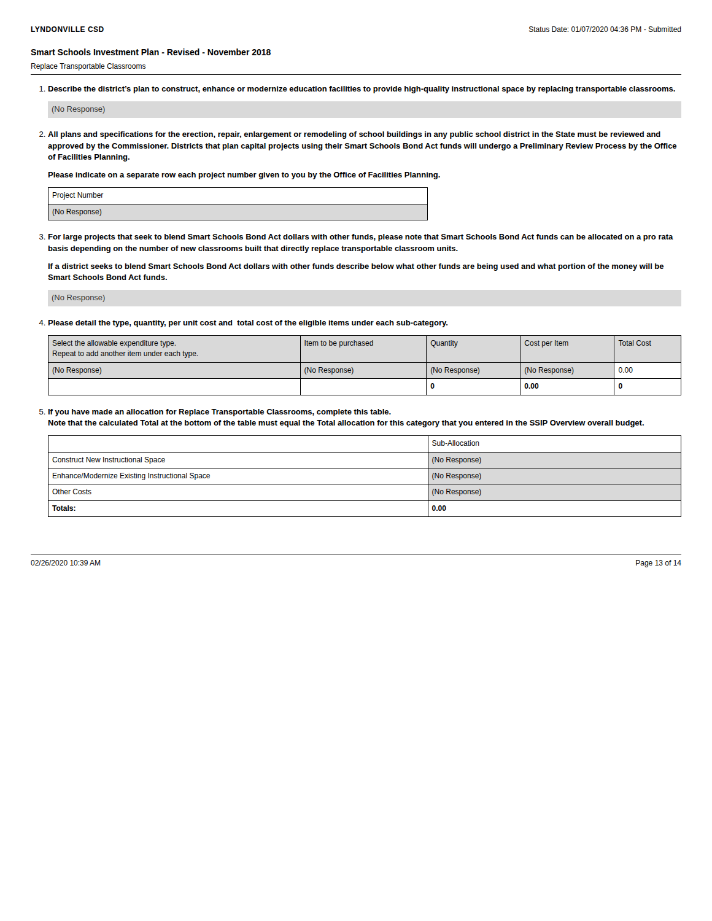LYNDONVILLE CSD Status Date: 01/07/2020 04:36 PM - Submitted
Smart Schools Investment Plan - Revised - November 2018
Replace Transportable Classrooms
Describe the district’s plan to construct, enhance or modernize education facilities to provide high-quality instructional space by replacing transportable classrooms.
(No Response)
All plans and specifications for the erection, repair, enlargement or remodeling of school buildings in any public school district in the State must be reviewed and approved by the Commissioner. Districts that plan capital projects using their Smart Schools Bond Act funds will undergo a Preliminary Review Process by the Office of Facilities Planning.
Please indicate on a separate row each project number given to you by the Office of Facilities Planning.
| Project Number |
| --- |
| (No Response) |
For large projects that seek to blend Smart Schools Bond Act dollars with other funds, please note that Smart Schools Bond Act funds can be allocated on a pro rata basis depending on the number of new classrooms built that directly replace transportable classroom units.
If a district seeks to blend Smart Schools Bond Act dollars with other funds describe below what other funds are being used and what portion of the money will be Smart Schools Bond Act funds.
(No Response)
Please detail the type, quantity, per unit cost and total cost of the eligible items under each sub-category.
| Select the allowable expenditure type. Repeat to add another item under each type. | Item to be purchased | Quantity | Cost per Item | Total Cost |
| --- | --- | --- | --- | --- |
| (No Response) | (No Response) | (No Response) | (No Response) | 0.00 |
| | | 0 | 0.00 | 0 |
If you have made an allocation for Replace Transportable Classrooms, complete this table.
Note that the calculated Total at the bottom of the table must equal the Total allocation for this category that you entered in the SSIP Overview overall budget.
| | Sub-Allocation |
| --- | --- |
| Construct New Instructional Space | (No Response) |
| Enhance/Modernize Existing Instructional Space | (No Response) |
| Other Costs | (No Response) |
| Totals: | 0.00 |
02/26/2020 10:39 AM Page 13 of 14